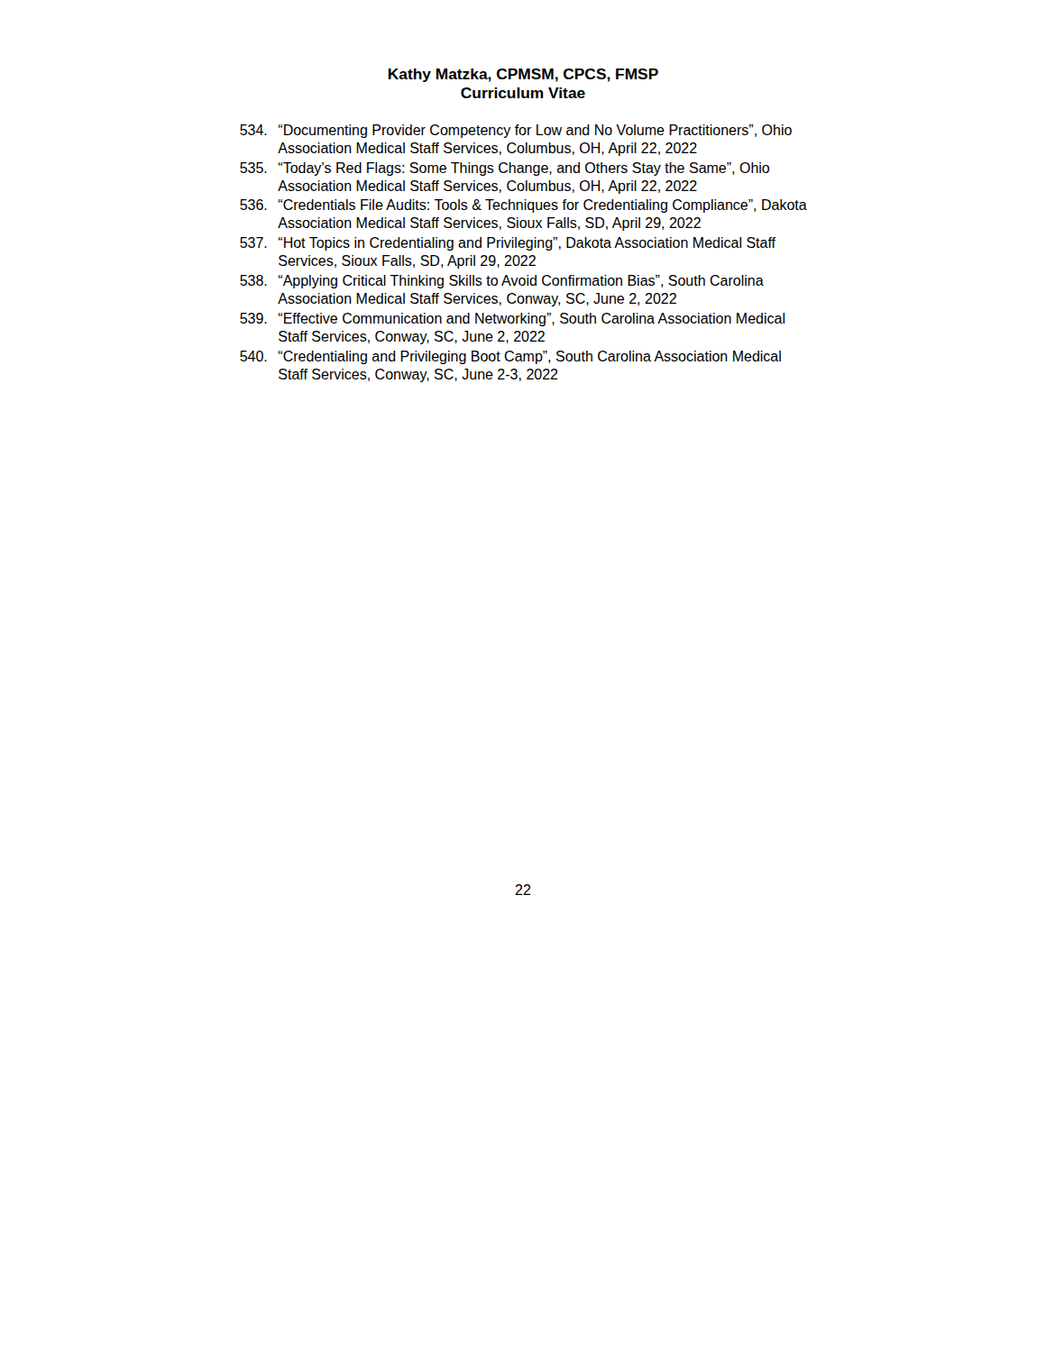Kathy Matzka, CPMSM, CPCS, FMSP Curriculum Vitae
534. “Documenting Provider Competency for Low and No Volume Practitioners”, Ohio Association Medical Staff Services, Columbus, OH, April 22, 2022
535. “Today’s Red Flags: Some Things Change, and Others Stay the Same”, Ohio Association Medical Staff Services, Columbus, OH, April 22, 2022
536. “Credentials File Audits: Tools & Techniques for Credentialing Compliance”, Dakota Association Medical Staff Services, Sioux Falls, SD, April 29, 2022
537. “Hot Topics in Credentialing and Privileging”, Dakota Association Medical Staff Services, Sioux Falls, SD, April 29, 2022
538. “Applying Critical Thinking Skills to Avoid Confirmation Bias”, South Carolina Association Medical Staff Services, Conway, SC, June 2, 2022
539. “Effective Communication and Networking”, South Carolina Association Medical Staff Services, Conway, SC, June 2, 2022
540. “Credentialing and Privileging Boot Camp”, South Carolina Association Medical Staff Services, Conway, SC, June 2-3, 2022
22